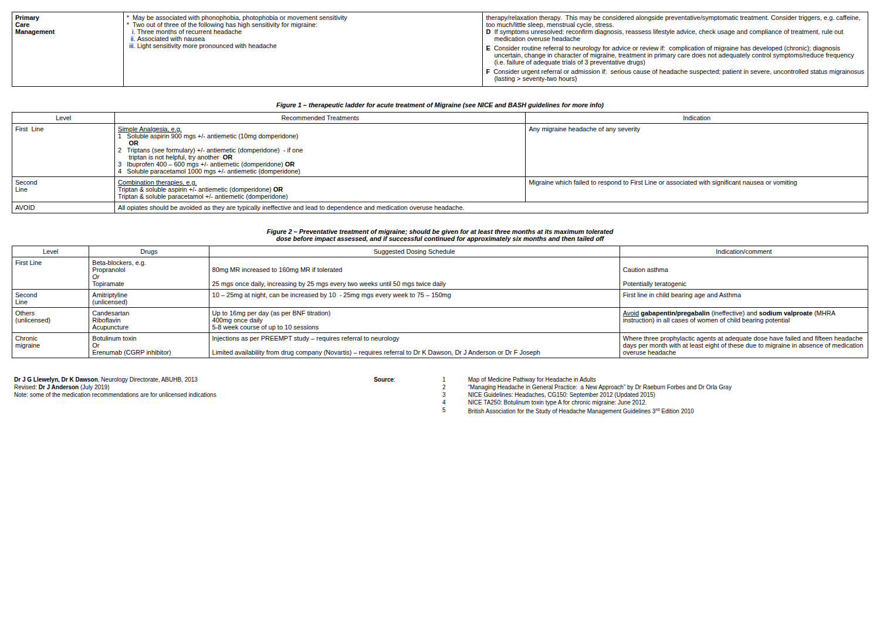| Primary Care Management | * May be associated with phonophobia, photophobia or movement sensitivity * Two out of three of the following has high sensitivity for migraine: Three months of recurrent headache Associated with nausea Light sensitivity more pronounced with headache | therapy/relaxation therapy. This may be considered alongside preventative/symptomatic treatment. Consider triggers, e.g. caffeine, too much/little sleep, menstrual cycle, stress. D If symptoms unresolved: reconfirm diagnosis, reassess lifestyle advice, check usage and compliance of treatment, rule out medication overuse headache E Consider routine referral to neurology for advice or review if: complication of migraine has developed (chronic); diagnosis uncertain, change in character of migraine, treatment in primary care does not adequately control symptoms/reduce frequency (i.e. failure of adequate trials of 3 preventative drugs) F Consider urgent referral or admission if: serious cause of headache suspected; patient in severe, uncontrolled status migrainosus (lasting > seventy-two hours) |
Figure 1 – therapeutic ladder for acute treatment of Migraine (see NICE and BASH guidelines for more info)
| Level | Recommended Treatments | Indication |
| --- | --- | --- |
| First Line | Simple Analgesia, e.g. 1 Soluble aspirin 900 mgs +/- antiemetic (10mg domperidone) OR 2 Triptans (see formulary) +/- antiemetic (domperidone) - if one triptan is not helpful, try another OR 3 Ibuprofen 400 – 600 mgs +/- antiemetic (domperidone) OR 4 Soluble paracetamol 1000 mgs +/- antiemetic (domperidone) | Any migraine headache of any severity |
| Second Line | Combination therapies, e.g. Triptan & soluble aspirin +/- antiemetic (domperidone) OR Triptan & soluble paracetamol +/- antiemetic (domperidone) | Migraine which failed to respond to First Line or associated with significant nausea or vomiting |
| AVOID | All opiates should be avoided as they are typically ineffective and lead to dependence and medication overuse headache. |
Figure 2 – Preventative treatment of migraine; should be given for at least three months at its maximum tolerated
dose before impact assessed, and if successful continued for approximately six months and then tailed off
| Level | Drugs | Suggested Dosing Schedule | Indication/comment |
| --- | --- | --- | --- |
| First Line | Beta-blockers, e.g. Propranolol Or Topiramate | 80mg MR increased to 160mg MR if tolerated 25 mgs once daily, increasing by 25 mgs every two weeks until 50 mgs twice daily | Caution asthma Potentially teratogenic |
| Second Line | Amitriptyline (unlicensed) | 10 – 25mg at night, can be increased by 10 - 25mg mgs every week to 75 – 150mg | First line in child bearing age and Asthma |
| Others (unlicensed) | Candesartan Riboflavin Acupuncture | Up to 16mg per day (as per BNF titration) 400mg once daily 5-8 week course of up to 10 sessions | Avoid gabapentin/pregabalin (ineffective) and sodium valproate (MHRA instruction) in all cases of women of child bearing potential |
| Chronic migraine | Botulinum toxin Or Erenumab (CGRP inhibitor) | Injections as per PREEMPT study – requires referral to neurology Limited availability from drug company (Novartis) – requires referral to Dr K Dawson, Dr J Anderson or Dr F Joseph | Where three prophylactic agents at adequate dose have failed and fifteen headache days per month with at least eight of these due to migraine in absence of medication overuse headache |
| Dr J G Llewelyn, Dr K Dawson , Neurology Directorate, ABUHB, 2013 | Source : | 1 | Map of Medicine Pathway for Headache in Adults |
| Revised: Dr J Anderson (July 2019) | | 2 | “Managing Headache in General Practice: a New Approach” by Dr Raeburn Forbes and Dr Orla Gray |
| Note: some of the medication recommendations are for unlicensed indications | | 3 | NICE Guidelines: Headaches, CG150: September 2012 (Updated 2015) |
| | | 4 | NICE TA250: Botulinum toxin type A for chronic migraine: June 2012. |
| | | 5 | British Association for the Study of Headache Management Guidelines 3 rd Edition 2010 |